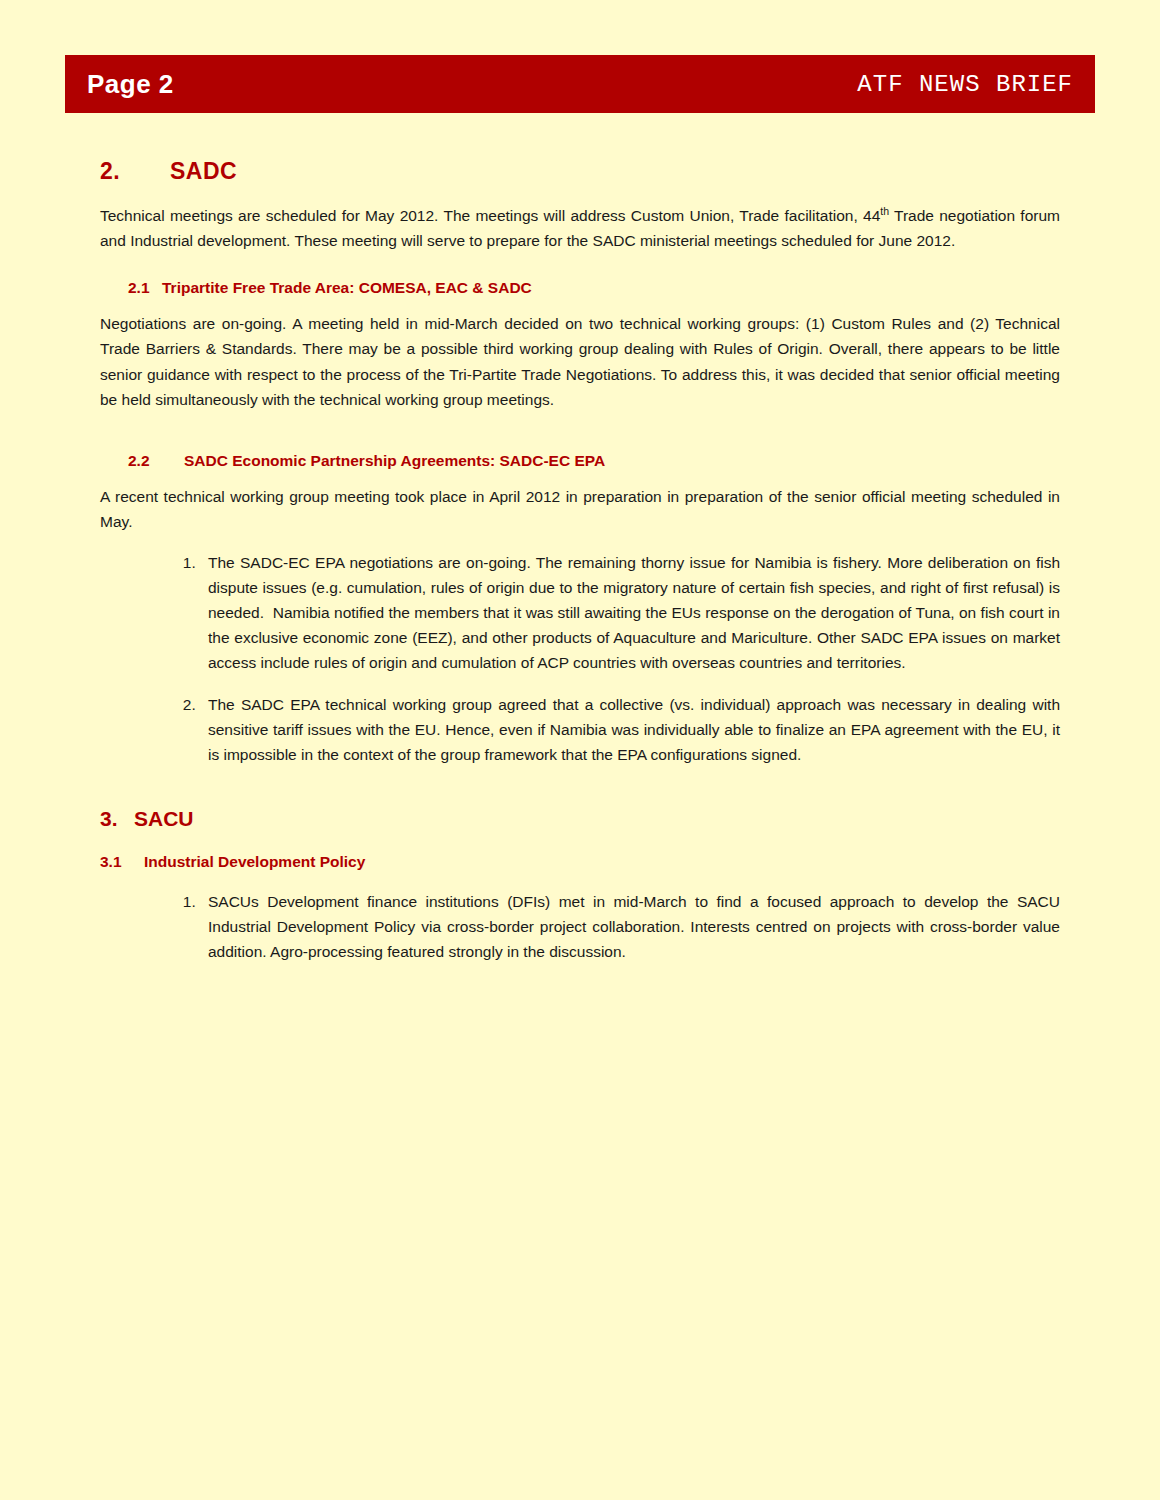Page 2 ATF NEWS BRIEF
2. SADC
Technical meetings are scheduled for May 2012. The meetings will address Custom Union, Trade facilitation, 44th Trade negotiation forum and Industrial development. These meeting will serve to prepare for the SADC ministerial meetings scheduled for June 2012.
2.1 Tripartite Free Trade Area: COMESA, EAC & SADC
Negotiations are on-going. A meeting held in mid-March decided on two technical working groups: (1) Custom Rules and (2) Technical Trade Barriers & Standards. There may be a possible third working group dealing with Rules of Origin. Overall, there appears to be little senior guidance with respect to the process of the Tri-Partite Trade Negotiations. To address this, it was decided that senior official meeting be held simultaneously with the technical working group meetings.
2.2 SADC Economic Partnership Agreements: SADC-EC EPA
A recent technical working group meeting took place in April 2012 in preparation in preparation of the senior official meeting scheduled in May.
The SADC-EC EPA negotiations are on-going. The remaining thorny issue for Namibia is fishery. More deliberation on fish dispute issues (e.g. cumulation, rules of origin due to the migratory nature of certain fish species, and right of first refusal) is needed. Namibia notified the members that it was still awaiting the EUs response on the derogation of Tuna, on fish court in the exclusive economic zone (EEZ), and other products of Aquaculture and Mariculture. Other SADC EPA issues on market access include rules of origin and cumulation of ACP countries with overseas countries and territories.
The SADC EPA technical working group agreed that a collective (vs. individual) approach was necessary in dealing with sensitive tariff issues with the EU. Hence, even if Namibia was individually able to finalize an EPA agreement with the EU, it is impossible in the context of the group framework that the EPA configurations signed.
3. SACU
3.1 Industrial Development Policy
SACUs Development finance institutions (DFIs) met in mid-March to find a focused approach to develop the SACU Industrial Development Policy via cross-border project collaboration. Interests centred on projects with cross-border value addition. Agro-processing featured strongly in the discussion.